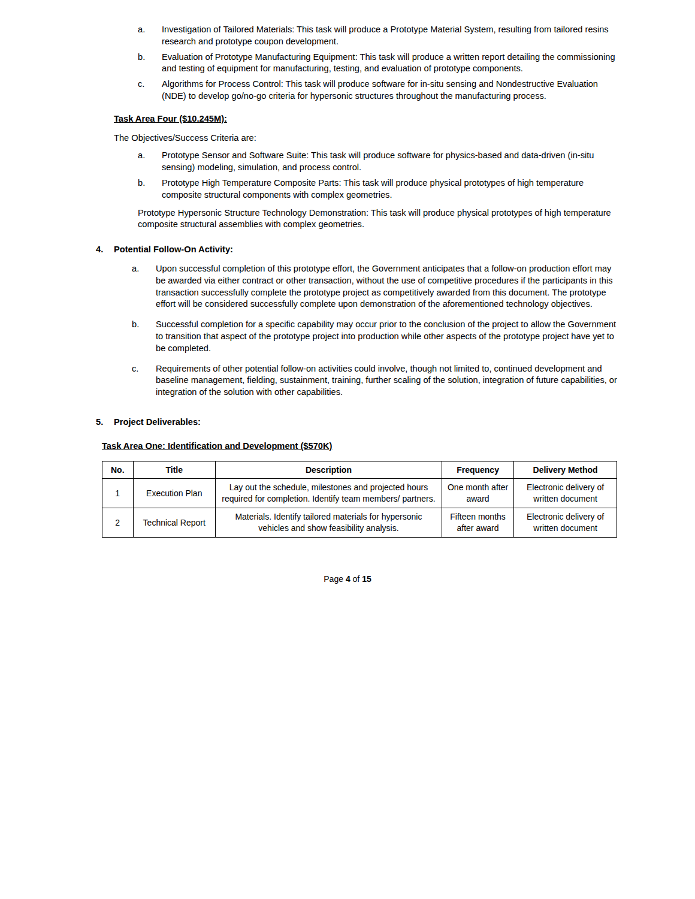a. Investigation of Tailored Materials: This task will produce a Prototype Material System, resulting from tailored resins research and prototype coupon development.
b. Evaluation of Prototype Manufacturing Equipment: This task will produce a written report detailing the commissioning and testing of equipment for manufacturing, testing, and evaluation of prototype components.
c. Algorithms for Process Control: This task will produce software for in-situ sensing and Nondestructive Evaluation (NDE) to develop go/no-go criteria for hypersonic structures throughout the manufacturing process.
Task Area Four ($10.245M):
The Objectives/Success Criteria are:
a. Prototype Sensor and Software Suite: This task will produce software for physics-based and data-driven (in-situ sensing) modeling, simulation, and process control.
b. Prototype High Temperature Composite Parts: This task will produce physical prototypes of high temperature composite structural components with complex geometries.
Prototype Hypersonic Structure Technology Demonstration: This task will produce physical prototypes of high temperature composite structural assemblies with complex geometries.
4. Potential Follow-On Activity:
a. Upon successful completion of this prototype effort, the Government anticipates that a follow-on production effort may be awarded via either contract or other transaction, without the use of competitive procedures if the participants in this transaction successfully complete the prototype project as competitively awarded from this document. The prototype effort will be considered successfully complete upon demonstration of the aforementioned technology objectives.
b. Successful completion for a specific capability may occur prior to the conclusion of the project to allow the Government to transition that aspect of the prototype project into production while other aspects of the prototype project have yet to be completed.
c. Requirements of other potential follow-on activities could involve, though not limited to, continued development and baseline management, fielding, sustainment, training, further scaling of the solution, integration of future capabilities, or integration of the solution with other capabilities.
5. Project Deliverables:
Task Area One: Identification and Development ($570K)
| No. | Title | Description | Frequency | Delivery Method |
| --- | --- | --- | --- | --- |
| 1 | Execution Plan | Lay out the schedule, milestones and projected hours required for completion. Identify team members/ partners. | One month after award | Electronic delivery of written document |
| 2 | Technical Report | Materials. Identify tailored materials for hypersonic vehicles and show feasibility analysis. | Fifteen months after award | Electronic delivery of written document |
Page 4 of 15